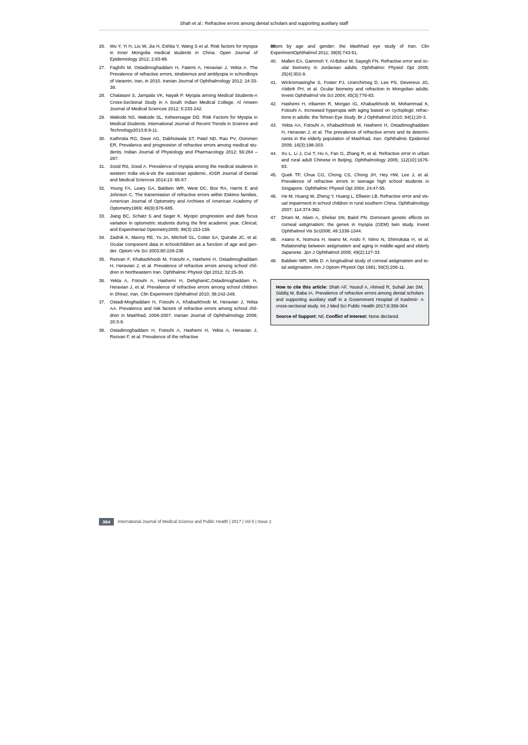Shah et al.: Refractive errors among dental scholars and supporting auxiliary staff
Wu Y, Yi H, Liu W, Jia H, Eshita Y, Wang S et al. Risk factors for myopia in Inner Mongolia medical students in China. Open Journal of Epidemiology 2012; 2:83-89.
Faghihi M, Ostadimoghaddam H, Fatemi A, Heravian J, Yekta A. The Prevalence of refractive errors, strabismus and amblyopia in schoolboys of Varamin, Iran, in 2010. Iranian Journal of Ophthalmology 2012; 24:33-39.
Chalasani S, Jampala VK, Nayak P. Myopia among Medical Students-A Cross-Sectional Study in A South Indian Medical College, Al Ameen Journal of Medical Sciences 2012; 5:233-242.
Wakode NS, Wakode SL, Ksheersagar DD. Risk Factors for Myopia in Medical Students. International Journal of Recent Trends in Science and Technology2013;8:9-11.
Kathrotia RG, Dave AG, Dabhoiwala ST, Patel ND, Rao PV, Oommen ER, Prevalence and progression of refractive errors among medical students, Indian Journal of Physiology and Pharmacology 2012; 56:284 –287.
Sood RS, Sood A. Prevalence of myopia among the medical students in western India vis-à-vis the eastAsian epidemic, IOSR Journal of Dental and Medical Sciences 2014;13: 65-67.
Young FA, Leary GA, Baldwin WR, West DC, Box RA, Harris E and Johnson C, The transmission of refractive errors within Eskimo families, American Journal of Optometry and Archives of American Academy of Optometry1969; 46(9):676-685.
Jiang BC, Schatz S and Seger K. Myopic progression and dark focus variation in optometric students during the first academic year, Clinical, and Experimental Optometry2005; 88(3):153-159.
Zadnik K, Manny RE, Yu JA, Mitchell GL, Cotter SA, Quiralte JC, et al. Ocular component data in schoolchildren as a function of age and gender. Optom Vis Sci 2003;80:226-236
Rezvan F, Khabazkhoob M, Fotouhi A, Hashemi H, Ostadimoghaddam H, Heravian J, et al. Prevalence of refractive errors among school children in Northeastern Iran. Ophthalmic Physiol Opt 2012; 32:25-30.
Yekta A, Fotouhi A, Hashemi H, DehghaniC,Ostadimoghaddam H, Heravian J, et al. Prevalence of refractive errors among school children in Shiraz, Iran. Clin Experiment Ophthalmol 2010; 38:242-248.
Ostadi-Moghaddam H, Fotouhi A, Khabazkhoob M, Heravian J, Yekta AA. Prevalence and risk factors of refractive errors among school children in Mashhad, 2006-2007. Iranian Journal of Ophthalmology 2008; 20:3-9.
Ostadimoghaddam H, Fotouhi A, Hashemi H, Yekta A, Heravian J, Rezvan F, et al. Prevalence of the refractive
errors by age and gender: the Mashhad eye study of Iran. Clin ExperimentOphthalmol 2011; 39(8):743-51.
Mallen EA, Gammoh Y, Al-Bdour M, Sayegh FN. Refractive error and ocular biometry in Jordanian adults. Ophthalmic Physiol Opt 2005; 25(4):302-9.
Wickremasinghe S, Foster PJ, Uranchimeg D, Lee PS, Devereux JG, Alsbirk PH, et al. Ocular biometry and refraction in Mongolian adults. Invest Ophthalmol Vis Sci 2004; 45(3):776-83.
Hashemi H, Iribarren R, Morgan IG, Khabazkhoob M, Mohammad K, Fotouhi A. Increased hyperopia with aging based on cycloplegic refractions in adults: the Tehran Eye Study. Br J Ophthalmol 2010; 94(1):20-3.
Yekta AA, Fotouhi A, Khabazkhoob M, Hashemi H, Ostadimoghaddam H, Heravian J, et al. The prevalence of refractive errors and its determinants in the elderly population of Mashhad, Iran. Ophthalmic Epidemiol 2009; 16(3):198-203.
Xu L, Li J, Cui T, Hu A, Fan G, Zhang R, et al. Refractive error in urban and rural adult Chinese in Beijing. Ophthalmology 2005; 112(10):1676-83.
Quek TP, Chua CG, Chong CS, Chong JH, Hey HW, Lee J, et al. Prevalence of refractive errors in teenage high school students in Singapore. Ophthalmic Physiol Opt 2004; 24:47-55.
He M, Huang W, Zheng Y, Huang L, Ellwein LB. Refractive error and visual impairment in school children in rural southern China. Ophthalmology 2007; 114:374-382.
Dirani M, Islam A, Shekar SN, Baird PN. Dominant genetic effects on corneal astigmatism: the genes in myopia (GEM) twin study. Invest Ophthalmol Vis Sci2008; 49:1339-1344.
Asano K, Nomura H, Iwano M, Ando F, Niino N, Shimokata H, et al. Relationship between astigmatism and aging in middle-aged and elderly Japanese. Jpn J Ophthalmol 2005; 49(2):127-33.
Baldwin WR, Mills D. A longitudinal study of corneal astigmatism and total astigmatism. Am J Optom Physiol Opt 1981; 58(3):206-11.
How to cite this article: Shah AF, Yousuf A, Ahmed R, Suhail Jan SM, Siddiq M, Baba IA. Prevalence of refractive errors among dental scholars and supporting auxiliary staff in a Government Hospital of Kashmir- A cross-sectional study. Int J Med Sci Public Health 2017;6:359-364
Source of Support: Nil, Conflict of Interest: None declared.
364 International Journal of Medical Science and Public Health | 2017 | Vol 6 | Issue 2